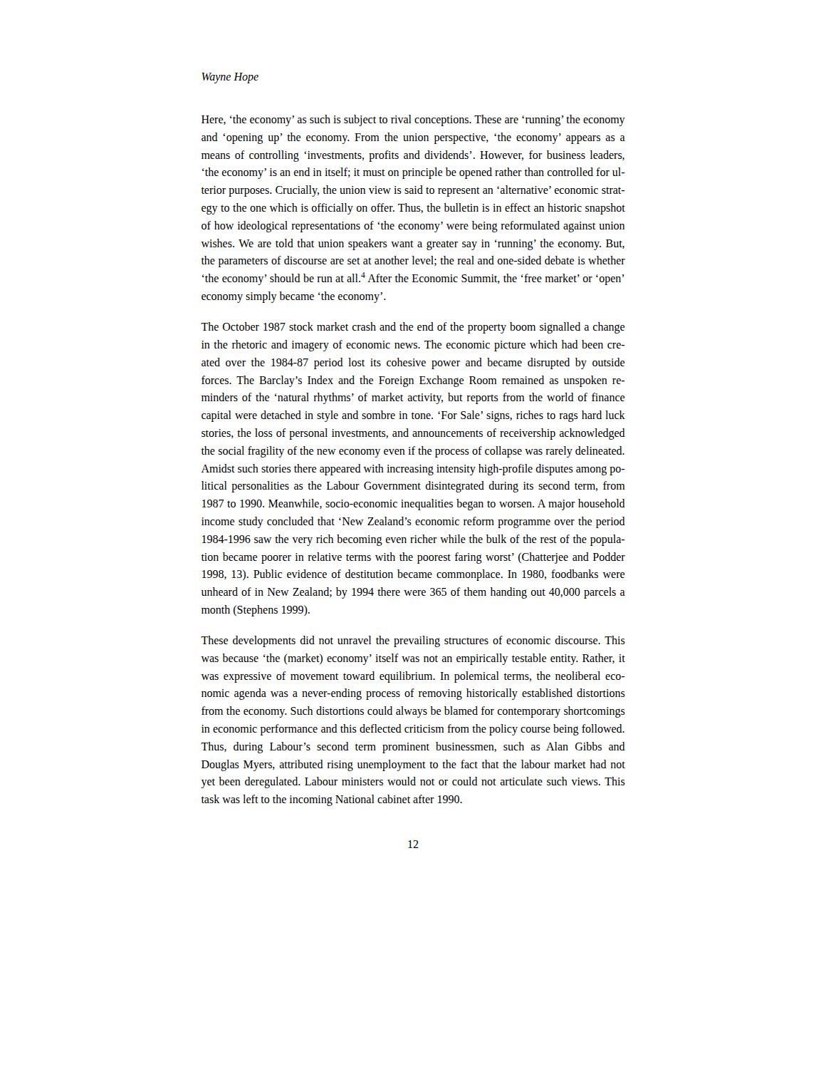Wayne Hope
Here, ‘the economy’ as such is subject to rival conceptions. These are ‘running’ the economy and ‘opening up’ the economy. From the union perspective, ‘the economy’ appears as a means of controlling ‘investments, profits and dividends’. However, for business leaders, ‘the economy’ is an end in itself; it must on principle be opened rather than controlled for ulterior purposes. Crucially, the union view is said to represent an ‘alternative’ economic strategy to the one which is officially on offer. Thus, the bulletin is in effect an historic snapshot of how ideological representations of ‘the economy’ were being reformulated against union wishes. We are told that union speakers want a greater say in ‘running’ the economy. But, the parameters of discourse are set at another level; the real and one-sided debate is whether ‘the economy’ should be run at all.4 After the Economic Summit, the ‘free market’ or ‘open’ economy simply became ‘the economy’.
The October 1987 stock market crash and the end of the property boom signalled a change in the rhetoric and imagery of economic news. The economic picture which had been created over the 1984-87 period lost its cohesive power and became disrupted by outside forces. The Barclay’s Index and the Foreign Exchange Room remained as unspoken reminders of the ‘natural rhythms’ of market activity, but reports from the world of finance capital were detached in style and sombre in tone. ‘For Sale’ signs, riches to rags hard luck stories, the loss of personal investments, and announcements of receivership acknowledged the social fragility of the new economy even if the process of collapse was rarely delineated. Amidst such stories there appeared with increasing intensity high-profile disputes among political personalities as the Labour Government disintegrated during its second term, from 1987 to 1990. Meanwhile, socio-economic inequalities began to worsen. A major household income study concluded that ‘New Zealand’s economic reform programme over the period 1984-1996 saw the very rich becoming even richer while the bulk of the rest of the population became poorer in relative terms with the poorest faring worst’ (Chatterjee and Podder 1998, 13). Public evidence of destitution became commonplace. In 1980, foodbanks were unheard of in New Zealand; by 1994 there were 365 of them handing out 40,000 parcels a month (Stephens 1999).
These developments did not unravel the prevailing structures of economic discourse. This was because ‘the (market) economy’ itself was not an empirically testable entity. Rather, it was expressive of movement toward equilibrium. In polemical terms, the neoliberal economic agenda was a never-ending process of removing historically established distortions from the economy. Such distortions could always be blamed for contemporary shortcomings in economic performance and this deflected criticism from the policy course being followed. Thus, during Labour’s second term prominent businessmen, such as Alan Gibbs and Douglas Myers, attributed rising unemployment to the fact that the labour market had not yet been deregulated. Labour ministers would not or could not articulate such views. This task was left to the incoming National cabinet after 1990.
12